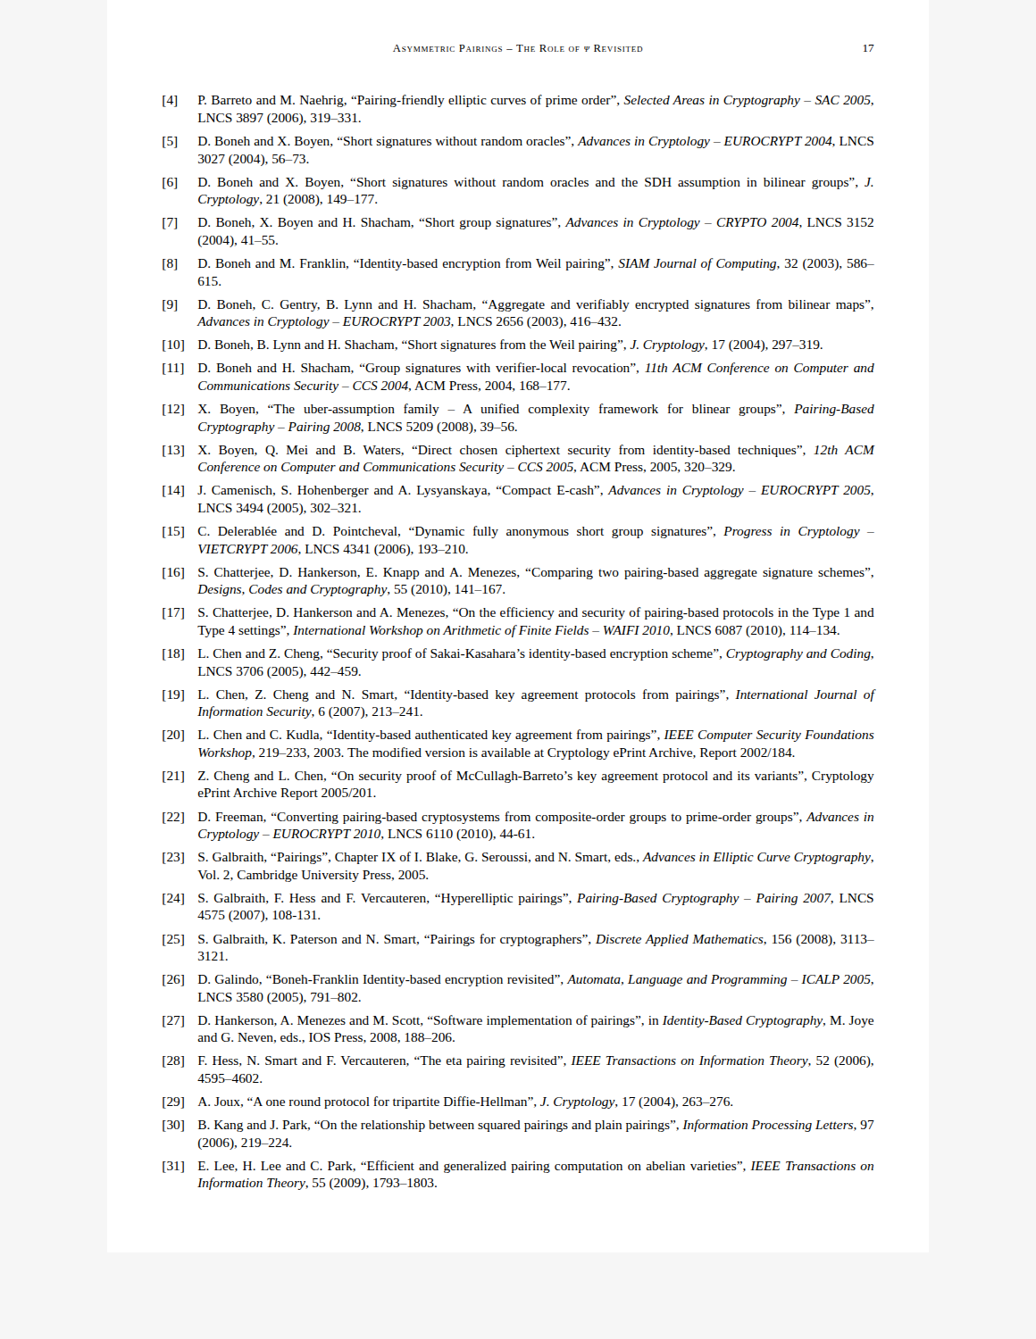Asymmetric Pairings – The Role of ψ Revisited 17
[4] P. Barreto and M. Naehrig, “Pairing-friendly elliptic curves of prime order”, Selected Areas in Cryptography – SAC 2005, LNCS 3897 (2006), 319–331.
[5] D. Boneh and X. Boyen, “Short signatures without random oracles”, Advances in Cryptology – EUROCRYPT 2004, LNCS 3027 (2004), 56–73.
[6] D. Boneh and X. Boyen, “Short signatures without random oracles and the SDH assumption in bilinear groups”, J. Cryptology, 21 (2008), 149–177.
[7] D. Boneh, X. Boyen and H. Shacham, “Short group signatures”, Advances in Cryptology – CRYPTO 2004, LNCS 3152 (2004), 41–55.
[8] D. Boneh and M. Franklin, “Identity-based encryption from Weil pairing”, SIAM Journal of Computing, 32 (2003), 586–615.
[9] D. Boneh, C. Gentry, B. Lynn and H. Shacham, “Aggregate and verifiably encrypted signatures from bilinear maps”, Advances in Cryptology – EUROCRYPT 2003, LNCS 2656 (2003), 416–432.
[10] D. Boneh, B. Lynn and H. Shacham, “Short signatures from the Weil pairing”, J. Cryptology, 17 (2004), 297–319.
[11] D. Boneh and H. Shacham, “Group signatures with verifier-local revocation”, 11th ACM Conference on Computer and Communications Security – CCS 2004, ACM Press, 2004, 168–177.
[12] X. Boyen, “The uber-assumption family – A unified complexity framework for blinear groups”, Pairing-Based Cryptography – Pairing 2008, LNCS 5209 (2008), 39–56.
[13] X. Boyen, Q. Mei and B. Waters, “Direct chosen ciphertext security from identity-based techniques”, 12th ACM Conference on Computer and Communications Security – CCS 2005, ACM Press, 2005, 320–329.
[14] J. Camenisch, S. Hohenberger and A. Lysyanskaya, “Compact E-cash”, Advances in Cryptology – EUROCRYPT 2005, LNCS 3494 (2005), 302–321.
[15] C. Delerablée and D. Pointcheval, “Dynamic fully anonymous short group signatures”, Progress in Cryptology – VIETCRYPT 2006, LNCS 4341 (2006), 193–210.
[16] S. Chatterjee, D. Hankerson, E. Knapp and A. Menezes, “Comparing two pairing-based aggregate signature schemes”, Designs, Codes and Cryptography, 55 (2010), 141–167.
[17] S. Chatterjee, D. Hankerson and A. Menezes, “On the efficiency and security of pairing-based protocols in the Type 1 and Type 4 settings”, International Workshop on Arithmetic of Finite Fields – WAIFI 2010, LNCS 6087 (2010), 114–134.
[18] L. Chen and Z. Cheng, “Security proof of Sakai-Kasahara’s identity-based encryption scheme”, Cryptography and Coding, LNCS 3706 (2005), 442–459.
[19] L. Chen, Z. Cheng and N. Smart, “Identity-based key agreement protocols from pairings”, International Journal of Information Security, 6 (2007), 213–241.
[20] L. Chen and C. Kudla, “Identity-based authenticated key agreement from pairings”, IEEE Computer Security Foundations Workshop, 219–233, 2003. The modified version is available at Cryptology ePrint Archive, Report 2002/184.
[21] Z. Cheng and L. Chen, “On security proof of McCullagh-Barreto’s key agreement protocol and its variants”, Cryptology ePrint Archive Report 2005/201.
[22] D. Freeman, “Converting pairing-based cryptosystems from composite-order groups to prime-order groups”, Advances in Cryptology – EUROCRYPT 2010, LNCS 6110 (2010), 44-61.
[23] S. Galbraith, “Pairings”, Chapter IX of I. Blake, G. Seroussi, and N. Smart, eds., Advances in Elliptic Curve Cryptography, Vol. 2, Cambridge University Press, 2005.
[24] S. Galbraith, F. Hess and F. Vercauteren, “Hyperelliptic pairings”, Pairing-Based Cryptography – Pairing 2007, LNCS 4575 (2007), 108-131.
[25] S. Galbraith, K. Paterson and N. Smart, “Pairings for cryptographers”, Discrete Applied Mathematics, 156 (2008), 3113–3121.
[26] D. Galindo, “Boneh-Franklin Identity-based encryption revisited”, Automata, Language and Programming – ICALP 2005, LNCS 3580 (2005), 791–802.
[27] D. Hankerson, A. Menezes and M. Scott, “Software implementation of pairings”, in Identity-Based Cryptography, M. Joye and G. Neven, eds., IOS Press, 2008, 188–206.
[28] F. Hess, N. Smart and F. Vercauteren, “The eta pairing revisited”, IEEE Transactions on Information Theory, 52 (2006), 4595–4602.
[29] A. Joux, “A one round protocol for tripartite Diffie-Hellman”, J. Cryptology, 17 (2004), 263–276.
[30] B. Kang and J. Park, “On the relationship between squared pairings and plain pairings”, Information Processing Letters, 97 (2006), 219–224.
[31] E. Lee, H. Lee and C. Park, “Efficient and generalized pairing computation on abelian varieties”, IEEE Transactions on Information Theory, 55 (2009), 1793–1803.